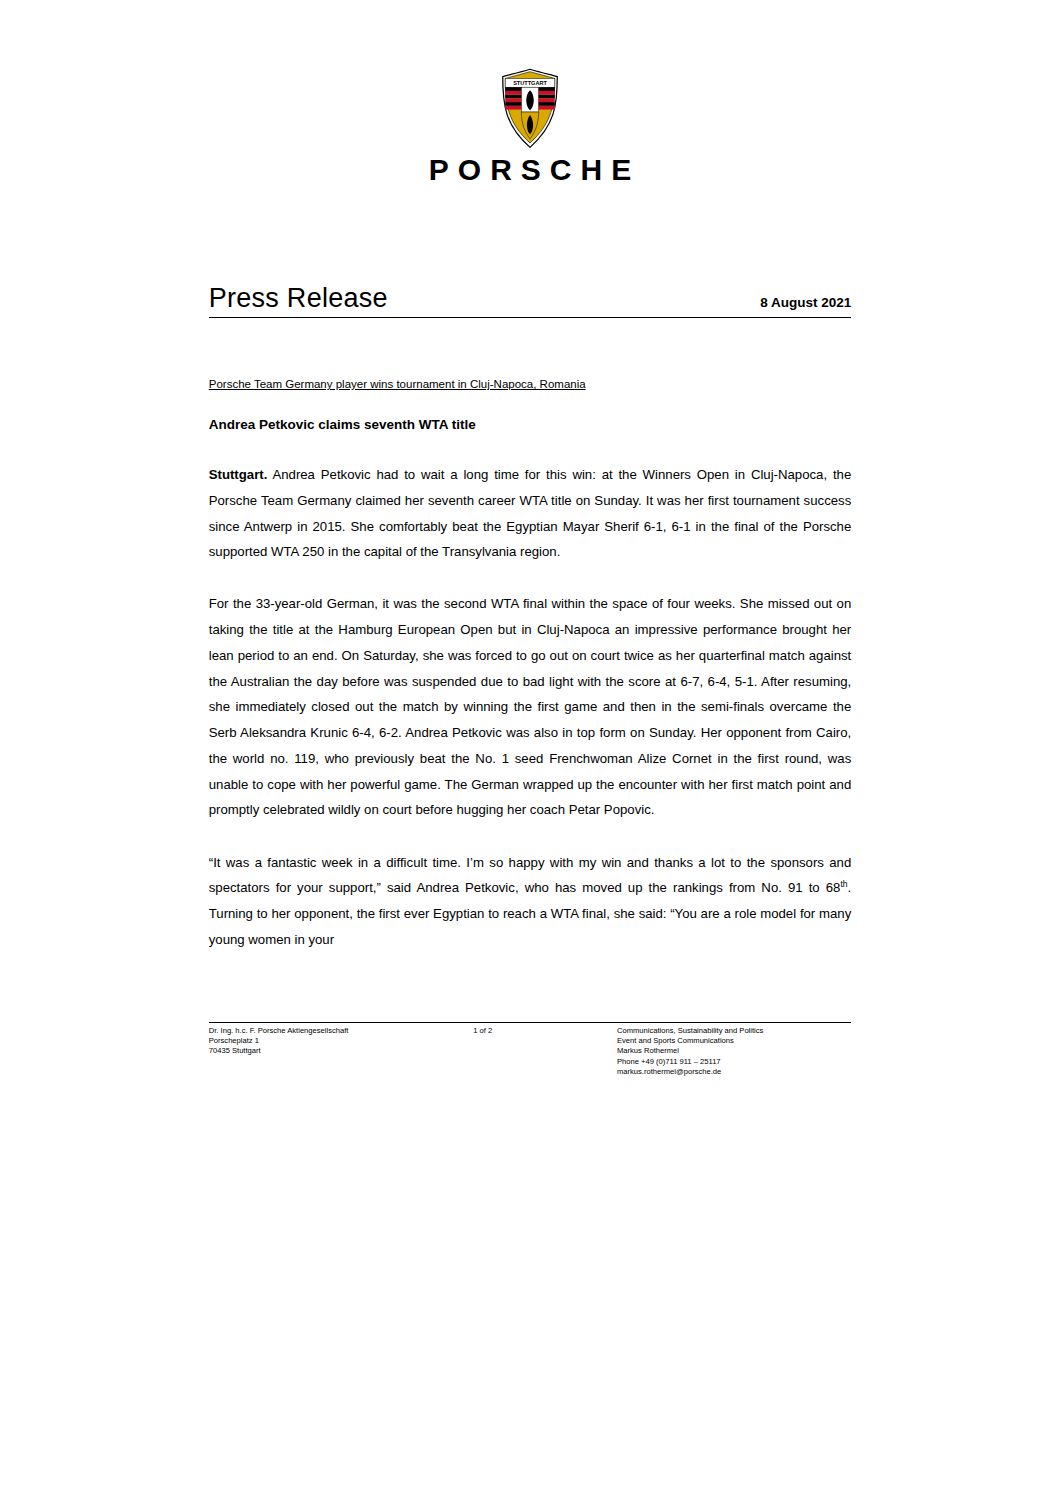STUTTGART
PORSCHE
Press Release
8 August 2021
Porsche Team Germany player wins tournament in Cluj-Napoca, Romania
Andrea Petkovic claims seventh WTA title
Stuttgart. Andrea Petkovic had to wait a long time for this win: at the Winners Open in Cluj-Napoca, the Porsche Team Germany claimed her seventh career WTA title on Sunday. It was her first tournament success since Antwerp in 2015. She comfortably beat the Egyptian Mayar Sherif 6-1, 6-1 in the final of the Porsche supported WTA 250 in the capital of the Transylvania region.
For the 33-year-old German, it was the second WTA final within the space of four weeks. She missed out on taking the title at the Hamburg European Open but in Cluj-Napoca an impressive performance brought her lean period to an end. On Saturday, she was forced to go out on court twice as her quarterfinal match against the Australian the day before was suspended due to bad light with the score at 6-7, 6-4, 5-1. After resuming, she immediately closed out the match by winning the first game and then in the semi-finals overcame the Serb Aleksandra Krunic 6-4, 6-2. Andrea Petkovic was also in top form on Sunday. Her opponent from Cairo, the world no. 119, who previously beat the No. 1 seed Frenchwoman Alize Cornet in the first round, was unable to cope with her powerful game. The German wrapped up the encounter with her first match point and promptly celebrated wildly on court before hugging her coach Petar Popovic.
“It was a fantastic week in a difficult time. I’m so happy with my win and thanks a lot to the sponsors and spectators for your support,” said Andrea Petkovic, who has moved up the rankings from No. 91 to 68th. Turning to her opponent, the first ever Egyptian to reach a WTA final, she said: “You are a role model for many young women in your
Dr. Ing. h.c. F. Porsche Aktiengesellschaft Porscheplatz 1 70435 Stuttgart
1 of 2
Communications, Sustainability and Politics Event and Sports Communications Markus Rothermel Phone +49 (0)711 911 – 25117 markus.rothermel@porsche.de